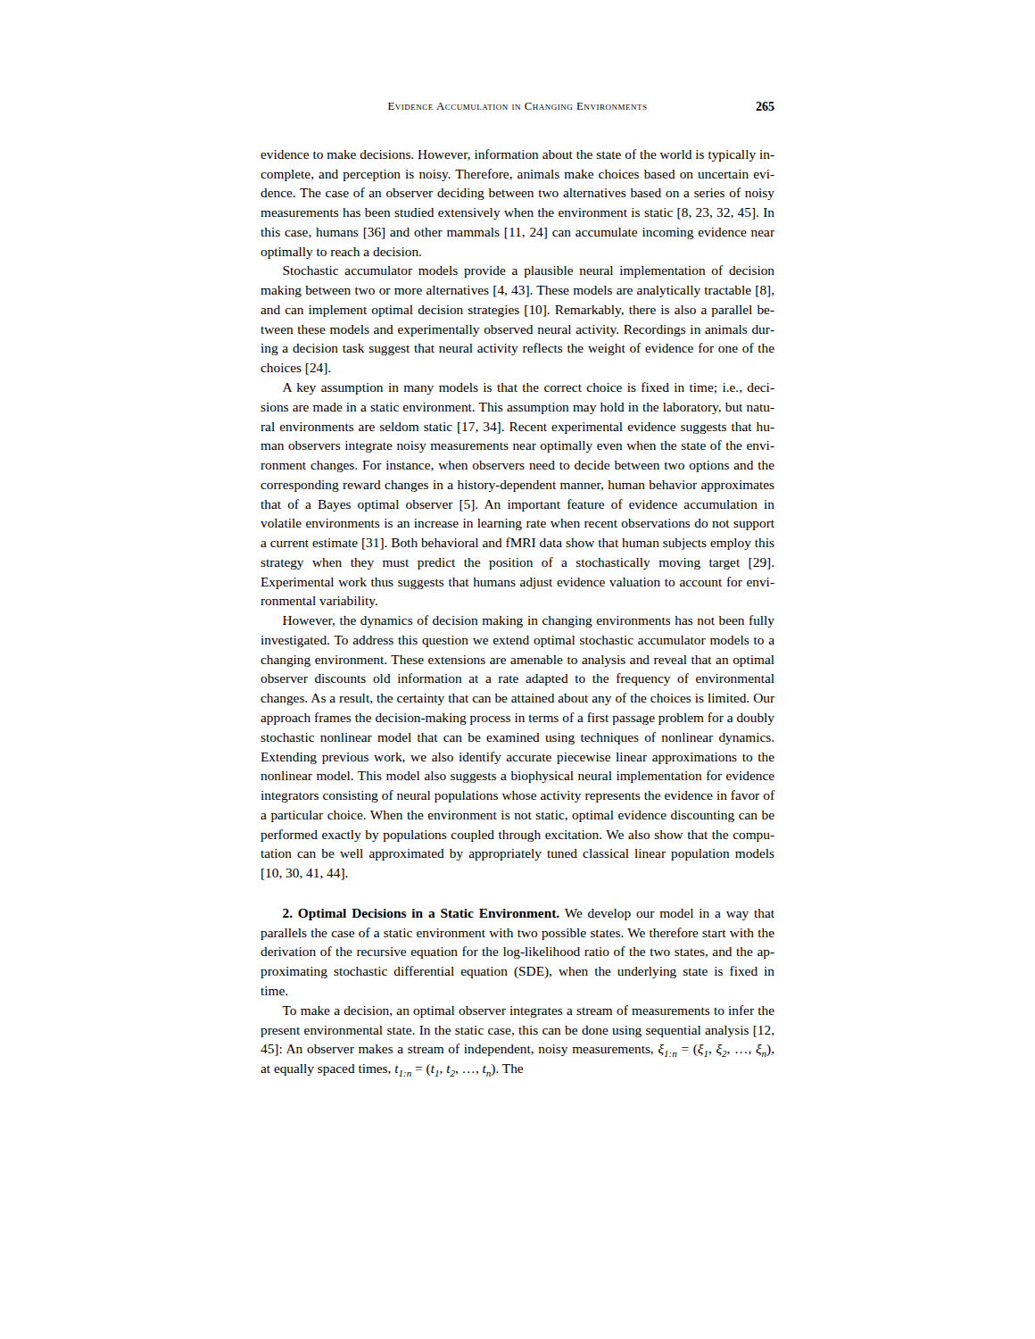Evidence Accumulation in Changing Environments 265
evidence to make decisions. However, information about the state of the world is typically incomplete, and perception is noisy. Therefore, animals make choices based on uncertain evidence. The case of an observer deciding between two alternatives based on a series of noisy measurements has been studied extensively when the environment is static [8, 23, 32, 45]. In this case, humans [36] and other mammals [11, 24] can accumulate incoming evidence near optimally to reach a decision.
Stochastic accumulator models provide a plausible neural implementation of decision making between two or more alternatives [4, 43]. These models are analytically tractable [8], and can implement optimal decision strategies [10]. Remarkably, there is also a parallel between these models and experimentally observed neural activity. Recordings in animals during a decision task suggest that neural activity reflects the weight of evidence for one of the choices [24].
A key assumption in many models is that the correct choice is fixed in time; i.e., decisions are made in a static environment. This assumption may hold in the laboratory, but natural environments are seldom static [17, 34]. Recent experimental evidence suggests that human observers integrate noisy measurements near optimally even when the state of the environment changes. For instance, when observers need to decide between two options and the corresponding reward changes in a history-dependent manner, human behavior approximates that of a Bayes optimal observer [5]. An important feature of evidence accumulation in volatile environments is an increase in learning rate when recent observations do not support a current estimate [31]. Both behavioral and fMRI data show that human subjects employ this strategy when they must predict the position of a stochastically moving target [29]. Experimental work thus suggests that humans adjust evidence valuation to account for environmental variability.
However, the dynamics of decision making in changing environments has not been fully investigated. To address this question we extend optimal stochastic accumulator models to a changing environment. These extensions are amenable to analysis and reveal that an optimal observer discounts old information at a rate adapted to the frequency of environmental changes. As a result, the certainty that can be attained about any of the choices is limited. Our approach frames the decision-making process in terms of a first passage problem for a doubly stochastic nonlinear model that can be examined using techniques of nonlinear dynamics. Extending previous work, we also identify accurate piecewise linear approximations to the nonlinear model. This model also suggests a biophysical neural implementation for evidence integrators consisting of neural populations whose activity represents the evidence in favor of a particular choice. When the environment is not static, optimal evidence discounting can be performed exactly by populations coupled through excitation. We also show that the computation can be well approximated by appropriately tuned classical linear population models [10, 30, 41, 44].
2. Optimal Decisions in a Static Environment. We develop our model in a way that parallels the case of a static environment with two possible states. We therefore start with the derivation of the recursive equation for the log-likelihood ratio of the two states, and the approximating stochastic differential equation (SDE), when the underlying state is fixed in time.
To make a decision, an optimal observer integrates a stream of measurements to infer the present environmental state. In the static case, this can be done using sequential analysis [12, 45]: An observer makes a stream of independent, noisy measurements, ξ1:n = (ξ1, ξ2, …, ξn), at equally spaced times, t1:n = (t1, t2, …, tn). The